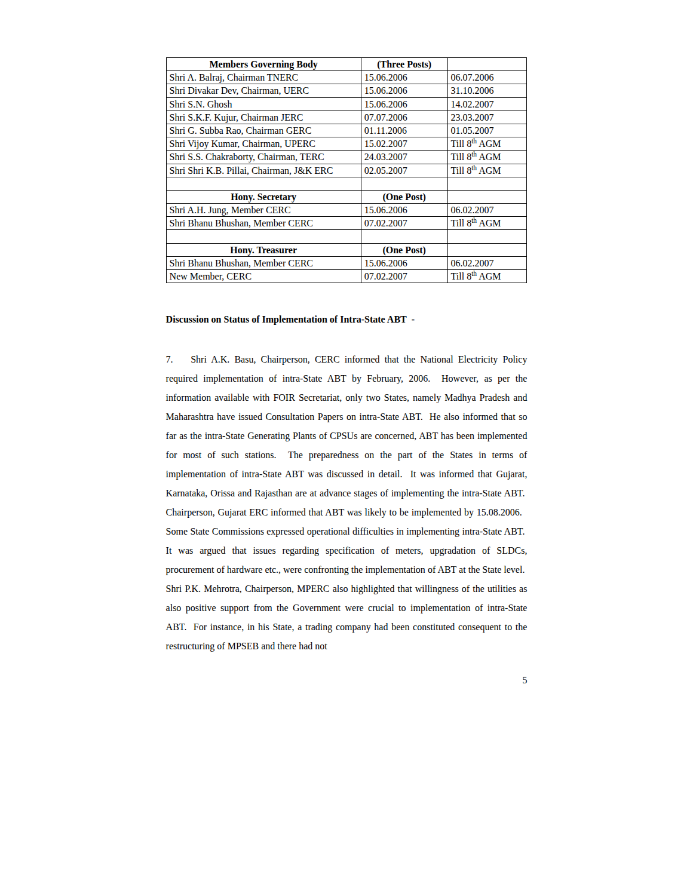| Members Governing Body | (Three Posts) | |
| --- | --- | --- |
| Shri A. Balraj, Chairman TNERC | 15.06.2006 | 06.07.2006 |
| Shri Divakar Dev, Chairman, UERC | 15.06.2006 | 31.10.2006 |
| Shri S.N. Ghosh | 15.06.2006 | 14.02.2007 |
| Shri S.K.F. Kujur, Chairman JERC | 07.07.2006 | 23.03.2007 |
| Shri G. Subba Rao, Chairman GERC | 01.11.2006 | 01.05.2007 |
| Shri Vijoy Kumar, Chairman, UPERC | 15.02.2007 | Till 8 th AGM |
| Shri S.S. Chakraborty, Chairman, TERC | 24.03.2007 | Till 8 th AGM |
| Shri Shri K.B. Pillai, Chairman, J&K ERC | 02.05.2007 | Till 8 th AGM |
| Hony. Secretary | (One Post) | |
| Shri A.H. Jung, Member CERC | 15.06.2006 | 06.02.2007 |
| Shri Bhanu Bhushan, Member CERC | 07.02.2007 | Till 8 th AGM |
| Hony. Treasurer | (One Post) | |
| Shri Bhanu Bhushan, Member CERC | 15.06.2006 | 06.02.2007 |
| New Member, CERC | 07.02.2007 | Till 8 th AGM |
Discussion on Status of Implementation of Intra-State ABT -
7. Shri A.K. Basu, Chairperson, CERC informed that the National Electricity Policy required implementation of intra-State ABT by February, 2006. However, as per the information available with FOIR Secretariat, only two States, namely Madhya Pradesh and Maharashtra have issued Consultation Papers on intra-State ABT. He also informed that so far as the intra-State Generating Plants of CPSUs are concerned, ABT has been implemented for most of such stations. The preparedness on the part of the States in terms of implementation of intra-State ABT was discussed in detail. It was informed that Gujarat, Karnataka, Orissa and Rajasthan are at advance stages of implementing the intra-State ABT. Chairperson, Gujarat ERC informed that ABT was likely to be implemented by 15.08.2006. Some State Commissions expressed operational difficulties in implementing intra-State ABT. It was argued that issues regarding specification of meters, upgradation of SLDCs, procurement of hardware etc., were confronting the implementation of ABT at the State level. Shri P.K. Mehrotra, Chairperson, MPERC also highlighted that willingness of the utilities as also positive support from the Government were crucial to implementation of intra-State ABT. For instance, in his State, a trading company had been constituted consequent to the restructuring of MPSEB and there had not
5